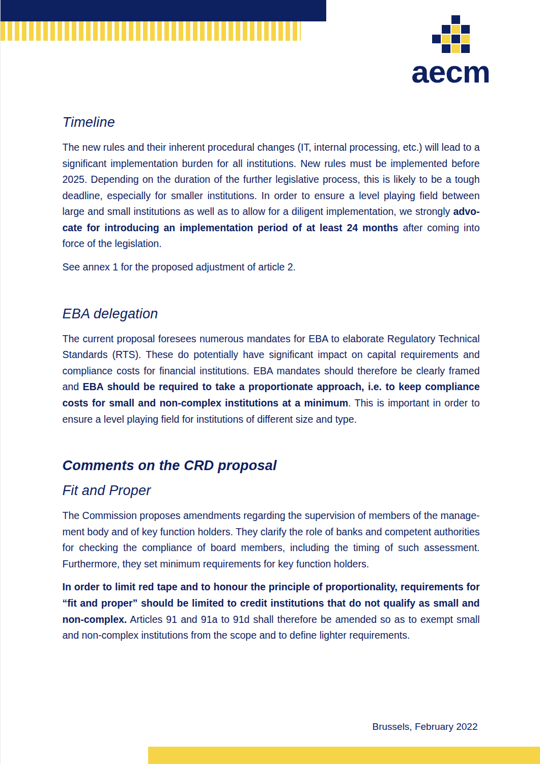aecm
Timeline
The new rules and their inherent procedural changes (IT, internal processing, etc.) will lead to a significant implementation burden for all institutions. New rules must be implemented before 2025. Depending on the duration of the further legislative process, this is likely to be a tough deadline, especially for smaller institutions. In order to ensure a level playing field between large and small institutions as well as to allow for a diligent implementation, we strongly advocate for introducing an implementation period of at least 24 months after coming into force of the legislation.
See annex 1 for the proposed adjustment of article 2.
EBA delegation
The current proposal foresees numerous mandates for EBA to elaborate Regulatory Technical Standards (RTS). These do potentially have significant impact on capital requirements and compliance costs for financial institutions. EBA mandates should therefore be clearly framed and EBA should be required to take a proportionate approach, i.e. to keep compliance costs for small and non-complex institutions at a minimum. This is important in order to ensure a level playing field for institutions of different size and type.
Comments on the CRD proposal
Fit and Proper
The Commission proposes amendments regarding the supervision of members of the management body and of key function holders. They clarify the role of banks and competent authorities for checking the compliance of board members, including the timing of such assessment. Furthermore, they set minimum requirements for key function holders.
In order to limit red tape and to honour the principle of proportionality, requirements for “fit and proper” should be limited to credit institutions that do not qualify as small and non-complex. Articles 91 and 91a to 91d shall therefore be amended so as to exempt small and non-complex institutions from the scope and to define lighter requirements.
Brussels, February 2022